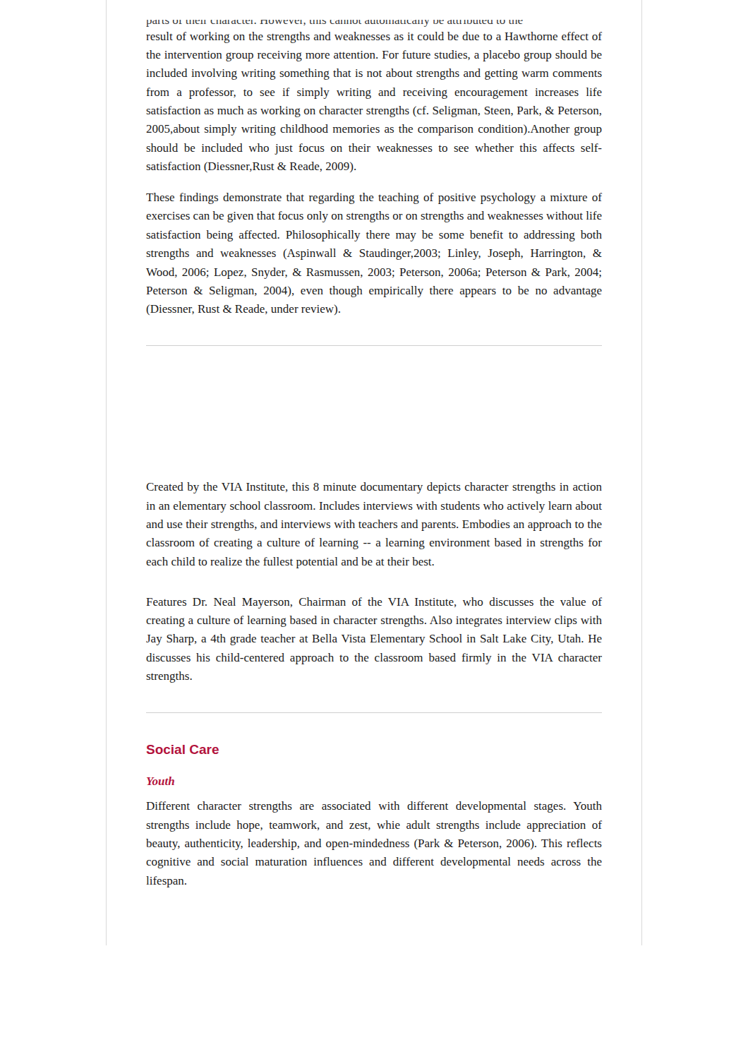parts of their character. However, this cannot automatically be attributed to the
result of working on the strengths and weaknesses as it could be due to a Hawthorne effect of the intervention group receiving more attention. For future studies, a placebo group should be included involving writing something that is not about strengths and getting warm comments from a professor, to see if simply writing and receiving encouragement increases life satisfaction as much as working on character strengths (cf. Seligman, Steen, Park, & Peterson, 2005,about simply writing childhood memories as the comparison condition).Another group should be included who just focus on their weaknesses to see whether this affects self-satisfaction (Diessner,Rust & Reade, 2009).
These findings demonstrate that regarding the teaching of positive psychology a mixture of exercises can be given that focus only on strengths or on strengths and weaknesses without life satisfaction being affected. Philosophically there may be some benefit to addressing both strengths and weaknesses (Aspinwall & Staudinger,2003; Linley, Joseph, Harrington, & Wood, 2006; Lopez, Snyder, & Rasmussen, 2003; Peterson, 2006a; Peterson & Park, 2004; Peterson & Seligman, 2004), even though empirically there appears to be no advantage (Diessner, Rust & Reade, under review).
Created by the VIA Institute, this 8 minute documentary depicts character strengths in action in an elementary school classroom. Includes interviews with students who actively learn about and use their strengths, and interviews with teachers and parents. Embodies an approach to the classroom of creating a culture of learning -- a learning environment based in strengths for each child to realize the fullest potential and be at their best.
Features Dr. Neal Mayerson, Chairman of the VIA Institute, who discusses the value of creating a culture of learning based in character strengths. Also integrates interview clips with Jay Sharp, a 4th grade teacher at Bella Vista Elementary School in Salt Lake City, Utah. He discusses his child-centered approach to the classroom based firmly in the VIA character strengths.
Social Care
Youth
Different character strengths are associated with different developmental stages. Youth strengths include hope, teamwork, and zest, whie adult strengths include appreciation of beauty, authenticity, leadership, and open-mindedness (Park & Peterson, 2006). This reflects cognitive and social maturation influences and different developmental needs across the lifespan.